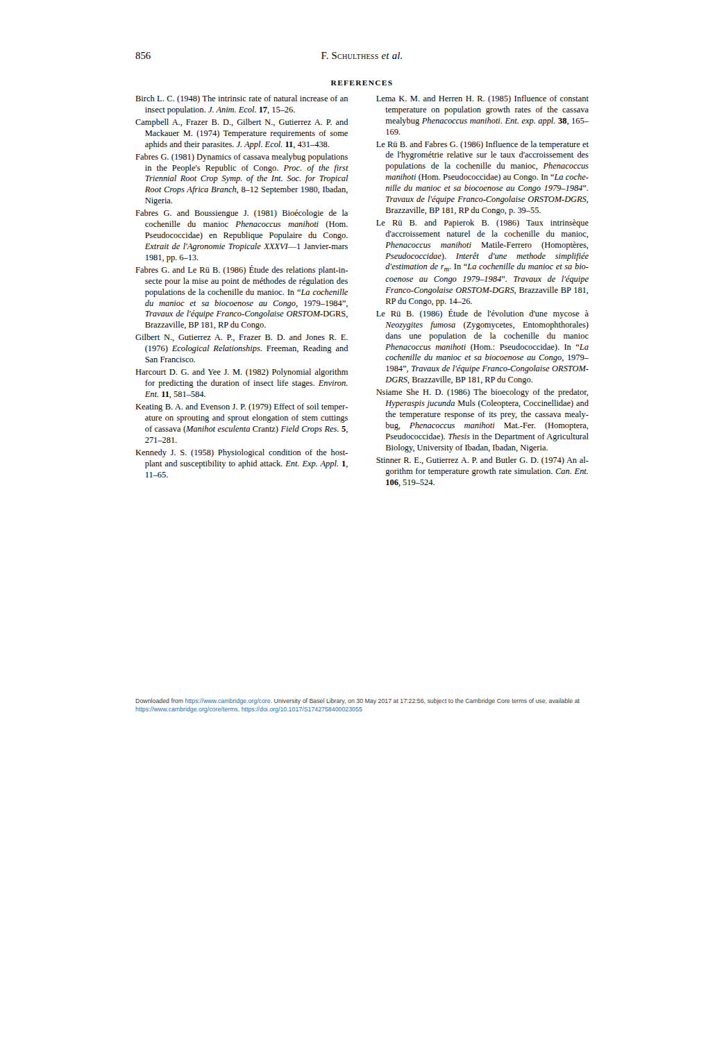856
F. Schulthess et al.
References
Birch L. C. (1948) The intrinsic rate of natural increase of an insect population. J. Anim. Ecol. 17, 15–26.
Campbell A., Frazer B. D., Gilbert N., Gutierrez A. P. and Mackauer M. (1974) Temperature requirements of some aphids and their parasites. J. Appl. Ecol. 11, 431–438.
Fabres G. (1981) Dynamics of cassava mealybug populations in the People's Republic of Congo. Proc. of the first Triennial Root Crop Symp. of the Int. Soc. for Tropical Root Crops Africa Branch, 8–12 September 1980, Ibadan, Nigeria.
Fabres G. and Boussiengue J. (1981) Bioécologie de la cochenille du manioc Phenacoccus manihoti (Hom. Pseudococcidae) en Republique Populaire du Congo. Extrait de l'Agronomie Tropicale XXXVI—1 Janvier-mars 1981, pp. 6–13.
Fabres G. and Le Rü B. (1986) Étude des relations plant-insecte pour la mise au point de méthodes de régulation des populations de la cochenille du manioc. In “La cochenille du manioc et sa biocoenose au Congo, 1979–1984”, Travaux de l'équipe Franco-Congolaise ORSTOM-DGRS, Brazzaville, BP 181, RP du Congo.
Gilbert N., Gutierrez A. P., Frazer B. D. and Jones R. E. (1976) Ecological Relationships. Freeman, Reading and San Francisco.
Harcourt D. G. and Yee J. M. (1982) Polynomial algorithm for predicting the duration of insect life stages. Environ. Ent. 11, 581–584.
Keating B. A. and Evenson J. P. (1979) Effect of soil temperature on sprouting and sprout elongation of stem cuttings of cassava (Manihot esculenta Crantz) Field Crops Res. 5, 271–281.
Kennedy J. S. (1958) Physiological condition of the host-plant and susceptibility to aphid attack. Ent. Exp. Appl. 1, 11–65.
Lema K. M. and Herren H. R. (1985) Influence of constant temperature on population growth rates of the cassava mealybug Phenacoccus manihoti. Ent. exp. appl. 38, 165–169.
Le Rü B. and Fabres G. (1986) Influence de la temperature et de l'hygrométrie relative sur le taux d'accroissement des populations de la cochenille du manioc, Phenacoccus manihoti (Hom. Pseudococcidae) au Congo. In “La cochenille du manioc et sa biocoenose au Congo 1979–1984”. Travaux de l'équipe Franco-Congolaise ORSTOM-DGRS, Brazzaville, BP 181, RP du Congo, p. 39–55.
Le Rü B. and Papierok B. (1986) Taux intrinsèque d'accroissement naturel de la cochenille du manioc, Phenacoccus manihoti Matile-Ferrero (Homoptères, Pseudococcidae). Interêt d'une methode simplifiée d'estimation de rm. In “La cochenille du manioc et sa biocoenose au Congo 1979–1984”. Travaux de l'équipe Franco-Congolaise ORSTOM-DGRS, Brazzaville BP 181, RP du Congo, pp. 14–26.
Le Rü B. (1986) Étude de l'évolution d'une mycose à Neozygites fumosa (Zygomycetes, Entomophthorales) dans une population de la cochenille du manioc Phenacoccus manihoti (Hom.: Pseudococcidae). In “La cochenille du manioc et sa biocoenose au Congo, 1979–1984”, Travaux de l'équipe Franco-Congolaise ORSTOM-DGRS, Brazzaville, BP 181, RP du Congo.
Nsiame She H. D. (1986) The bioecology of the predator, Hyperaspis jucunda Muls (Coleoptera, Coccinellidae) and the temperature response of its prey, the cassava mealybug, Phenacoccus manihoti Mat.-Fer. (Homoptera, Pseudococcidae). Thesis in the Department of Agricultural Biology, University of Ibadan, Ibadan, Nigeria.
Stinner R. E., Gutierrez A. P. and Butler G. D. (1974) An algorithm for temperature growth rate simulation. Can. Ent. 106, 519–524.
Downloaded from https://www.cambridge.org/core. University of Basel Library, on 30 May 2017 at 17:22:56, subject to the Cambridge Core terms of use, available at
https://www.cambridge.org/core/terms. https://doi.org/10.1017/S1742758400023055